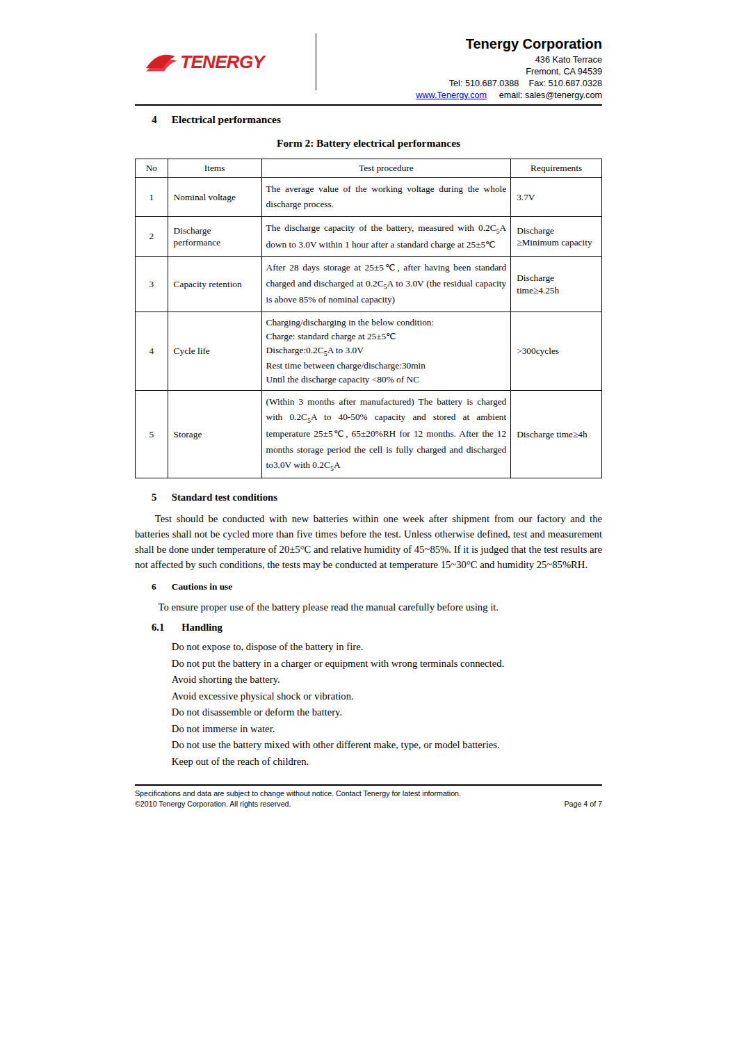TENERGY
Tenergy Corporation
436 Kato Terrace
Fremont, CA 94539
Tel: 510.687.0388 Fax: 510.687.0328
www.Tenergy.com email: sales@tenergy.com
4 Electrical performances
Form 2: Battery electrical performances
| No | Items | Test procedure | Requirements |
| --- | --- | --- | --- |
| 1 | Nominal voltage | The average value of the working voltage during the whole discharge process. | 3.7V |
| 2 | Discharge performance | The discharge capacity of the battery, measured with 0.2C 5 A down to 3.0V within 1 hour after a standard charge at 25±5℃ | Discharge ≥Minimum capacity |
| 3 | Capacity retention | After 28 days storage at 25±5℃, after having been standard charged and discharged at 0.2C 5 A to 3.0V (the residual capacity is above 85% of nominal capacity) | Discharge time≥4.25h |
| 4 | Cycle life | Charging/discharging in the below condition: Charge: standard charge at 25±5℃ Discharge:0.2C 5 A to 3.0V Rest time between charge/discharge:30min Until the discharge capacity <80% of NC | >300cycles |
| 5 | Storage | (Within 3 months after manufactured) The battery is charged with 0.2C 5 A to 40-50% capacity and stored at ambient temperature 25±5℃, 65±20%RH for 12 months. After the 12 months storage period the cell is fully charged and discharged to3.0V with 0.2C 5 A | Discharge time≥4h |
5 Standard test conditions
Test should be conducted with new batteries within one week after shipment from our factory and the batteries shall not be cycled more than five times before the test. Unless otherwise defined, test and measurement shall be done under temperature of 20±5°C and relative humidity of 45~85%. If it is judged that the test results are not affected by such conditions, the tests may be conducted at temperature 15~30°C and humidity 25~85%RH.
6 Cautions in use
To ensure proper use of the battery please read the manual carefully before using it.
6.1 Handling
Do not expose to, dispose of the battery in fire.
Do not put the battery in a charger or equipment with wrong terminals connected.
Avoid shorting the battery.
Avoid excessive physical shock or vibration.
Do not disassemble or deform the battery.
Do not immerse in water.
Do not use the battery mixed with other different make, type, or model batteries.
Keep out of the reach of children.
Specifications and data are subject to change without notice. Contact Tenergy for latest information.
©2010 Tenergy Corporation. All rights reserved.
Page 4 of 7